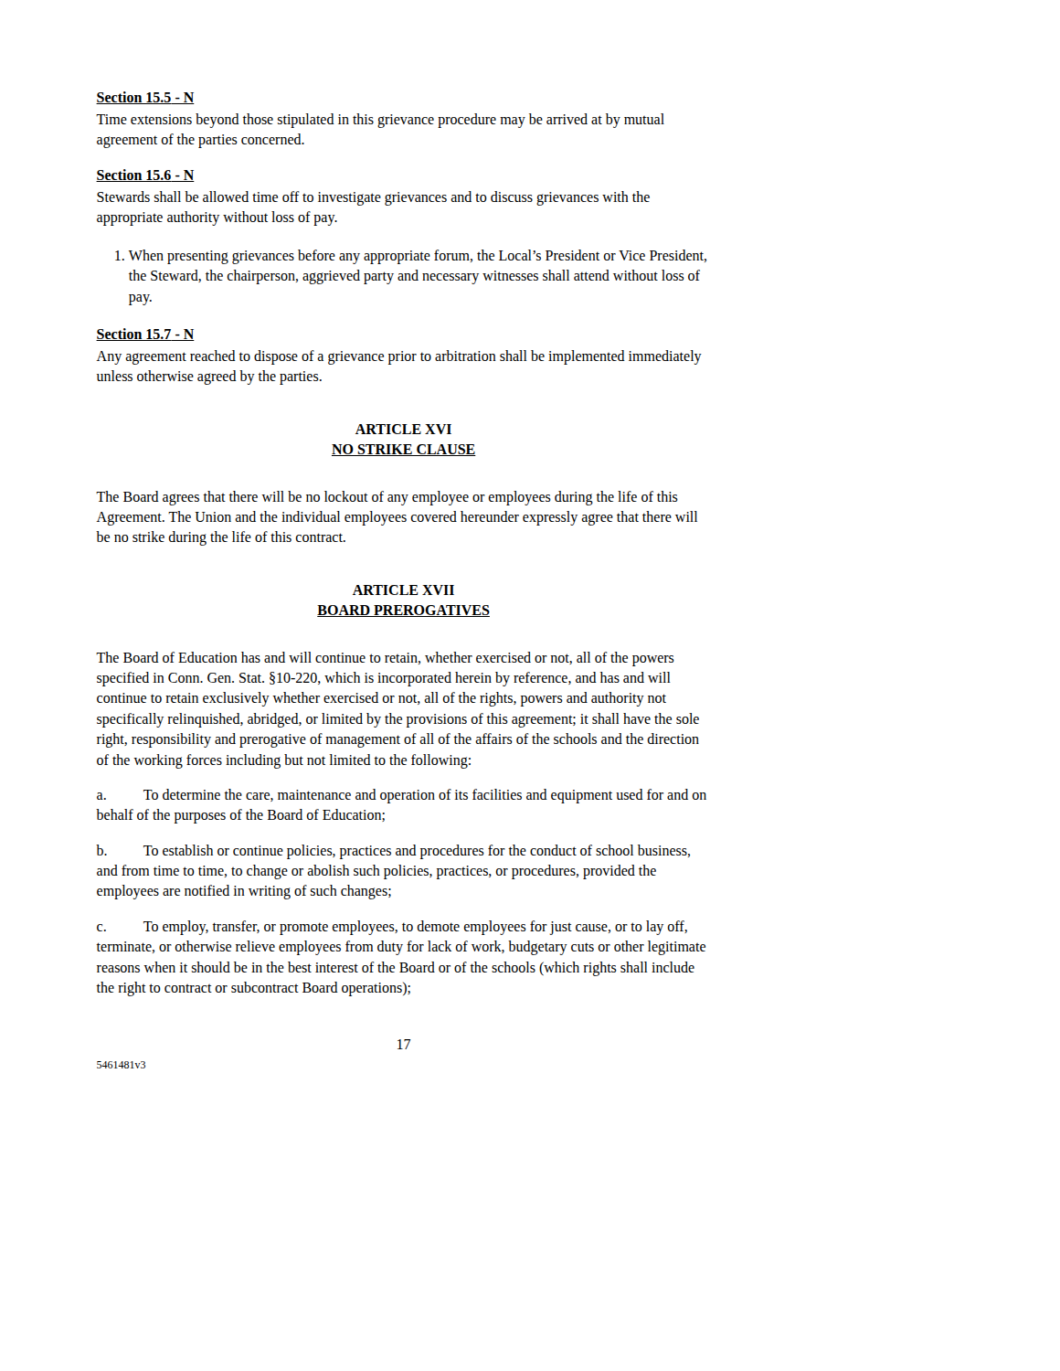Section 15.5 - N
Time extensions beyond those stipulated in this grievance procedure may be arrived at by mutual agreement of the parties concerned.
Section 15.6 - N
Stewards shall be allowed time off to investigate grievances and to discuss grievances with the appropriate authority without loss of pay.
When presenting grievances before any appropriate forum, the Local’s President or Vice President, the Steward, the chairperson, aggrieved party and necessary witnesses shall attend without loss of pay.
Section 15.7 - N
Any agreement reached to dispose of a grievance prior to arbitration shall be implemented immediately unless otherwise agreed by the parties.
ARTICLE XVI
NO STRIKE CLAUSE
The Board agrees that there will be no lockout of any employee or employees during the life of this Agreement. The Union and the individual employees covered hereunder expressly agree that there will be no strike during the life of this contract.
ARTICLE XVII
BOARD PREROGATIVES
The Board of Education has and will continue to retain, whether exercised or not, all of the powers specified in Conn. Gen. Stat. §10-220, which is incorporated herein by reference, and has and will continue to retain exclusively whether exercised or not, all of the rights, powers and authority not specifically relinquished, abridged, or limited by the provisions of this agreement; it shall have the sole right, responsibility and prerogative of management of all of the affairs of the schools and the direction of the working forces including but not limited to the following:
a. To determine the care, maintenance and operation of its facilities and equipment used for and on behalf of the purposes of the Board of Education;
b. To establish or continue policies, practices and procedures for the conduct of school business, and from time to time, to change or abolish such policies, practices, or procedures, provided the employees are notified in writing of such changes;
c. To employ, transfer, or promote employees, to demote employees for just cause, or to lay off, terminate, or otherwise relieve employees from duty for lack of work, budgetary cuts or other legitimate reasons when it should be in the best interest of the Board or of the schools (which rights shall include the right to contract or subcontract Board operations);
17
5461481v3